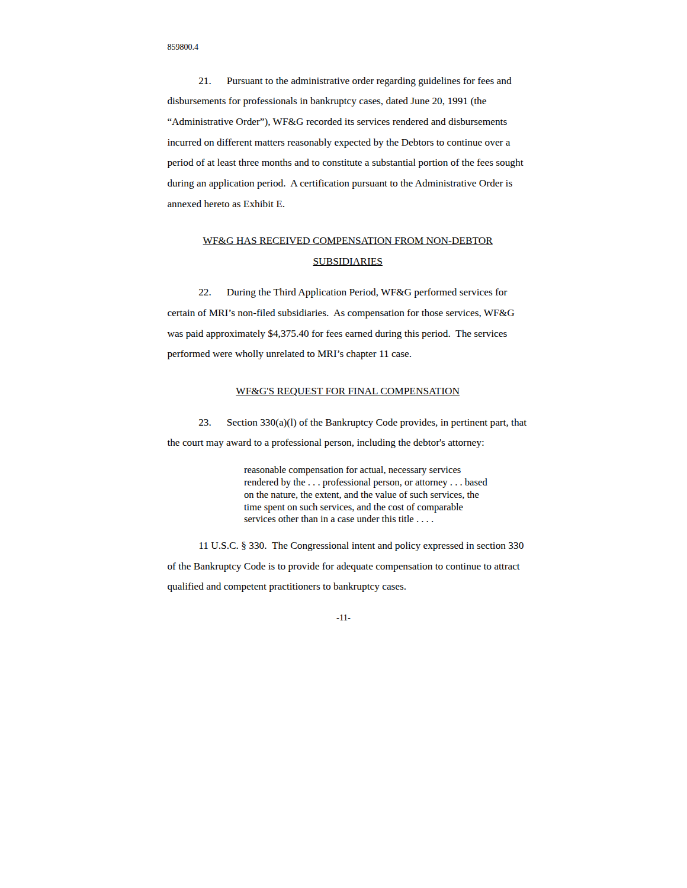859800.4
21. Pursuant to the administrative order regarding guidelines for fees and disbursements for professionals in bankruptcy cases, dated June 20, 1991 (the “Administrative Order”), WF&G recorded its services rendered and disbursements incurred on different matters reasonably expected by the Debtors to continue over a period of at least three months and to constitute a substantial portion of the fees sought during an application period. A certification pursuant to the Administrative Order is annexed hereto as Exhibit E.
WF&G HAS RECEIVED COMPENSATION FROM NON-DEBTOR SUBSIDIARIES
22. During the Third Application Period, WF&G performed services for certain of MRI’s non-filed subsidiaries. As compensation for those services, WF&G was paid approximately $4,375.40 for fees earned during this period. The services performed were wholly unrelated to MRI’s chapter 11 case.
WF&G'S REQUEST FOR FINAL COMPENSATION
23. Section 330(a)(l) of the Bankruptcy Code provides, in pertinent part, that the court may award to a professional person, including the debtor's attorney:
reasonable compensation for actual, necessary services
rendered by the . . . professional person, or attorney . . . based
on the nature, the extent, and the value of such services, the
time spent on such services, and the cost of comparable
services other than in a case under this title . . . .
11 U.S.C. § 330. The Congressional intent and policy expressed in section 330 of the Bankruptcy Code is to provide for adequate compensation to continue to attract qualified and competent practitioners to bankruptcy cases.
-11-